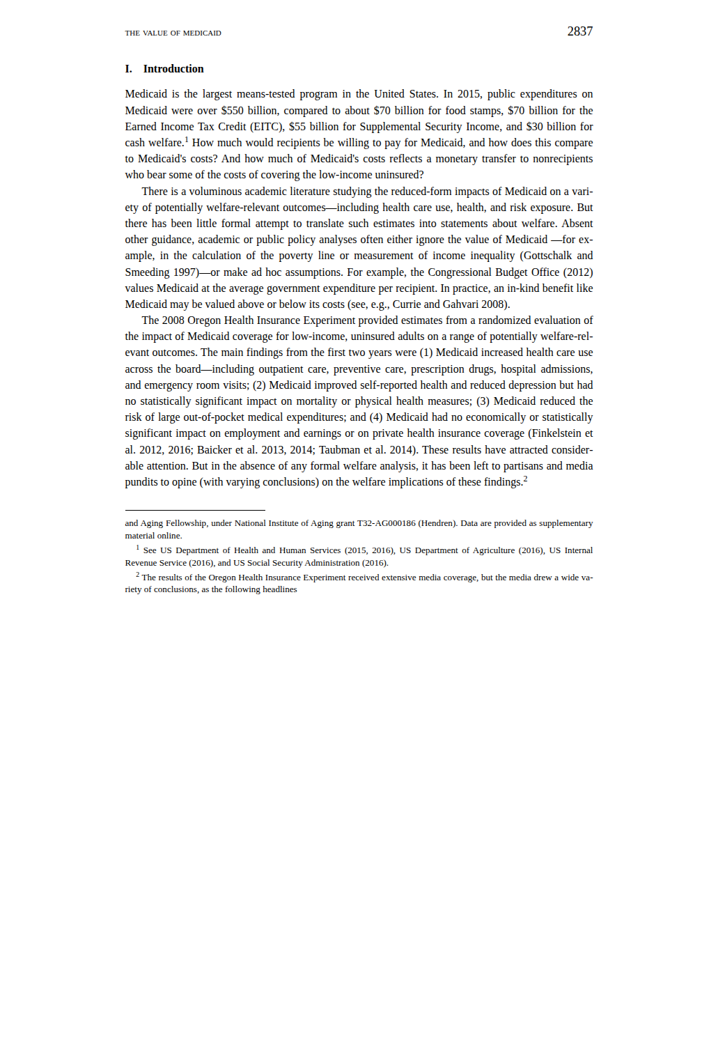the value of medicaid 2837
I. Introduction
Medicaid is the largest means-tested program in the United States. In 2015, public expenditures on Medicaid were over $550 billion, compared to about $70 billion for food stamps, $70 billion for the Earned Income Tax Credit (EITC), $55 billion for Supplemental Security Income, and $30 billion for cash welfare.1 How much would recipients be willing to pay for Medicaid, and how does this compare to Medicaid's costs? And how much of Medicaid's costs reflects a monetary transfer to nonrecipients who bear some of the costs of covering the low-income uninsured?
There is a voluminous academic literature studying the reduced-form impacts of Medicaid on a variety of potentially welfare-relevant outcomes—including health care use, health, and risk exposure. But there has been little formal attempt to translate such estimates into statements about welfare. Absent other guidance, academic or public policy analyses often either ignore the value of Medicaid —for example, in the calculation of the poverty line or measurement of income inequality (Gottschalk and Smeeding 1997)—or make ad hoc assumptions. For example, the Congressional Budget Office (2012) values Medicaid at the average government expenditure per recipient. In practice, an in-kind benefit like Medicaid may be valued above or below its costs (see, e.g., Currie and Gahvari 2008).
The 2008 Oregon Health Insurance Experiment provided estimates from a randomized evaluation of the impact of Medicaid coverage for low-income, uninsured adults on a range of potentially welfare-relevant outcomes. The main findings from the first two years were (1) Medicaid increased health care use across the board—including outpatient care, preventive care, prescription drugs, hospital admissions, and emergency room visits; (2) Medicaid improved self-reported health and reduced depression but had no statistically significant impact on mortality or physical health measures; (3) Medicaid reduced the risk of large out-of-pocket medical expenditures; and (4) Medicaid had no economically or statistically significant impact on employment and earnings or on private health insurance coverage (Finkelstein et al. 2012, 2016; Baicker et al. 2013, 2014; Taubman et al. 2014). These results have attracted considerable attention. But in the absence of any formal welfare analysis, it has been left to partisans and media pundits to opine (with varying conclusions) on the welfare implications of these findings.2
and Aging Fellowship, under National Institute of Aging grant T32-AG000186 (Hendren). Data are provided as supplementary material online.
1 See US Department of Health and Human Services (2015, 2016), US Department of Agriculture (2016), US Internal Revenue Service (2016), and US Social Security Administration (2016).
2 The results of the Oregon Health Insurance Experiment received extensive media coverage, but the media drew a wide variety of conclusions, as the following headlines